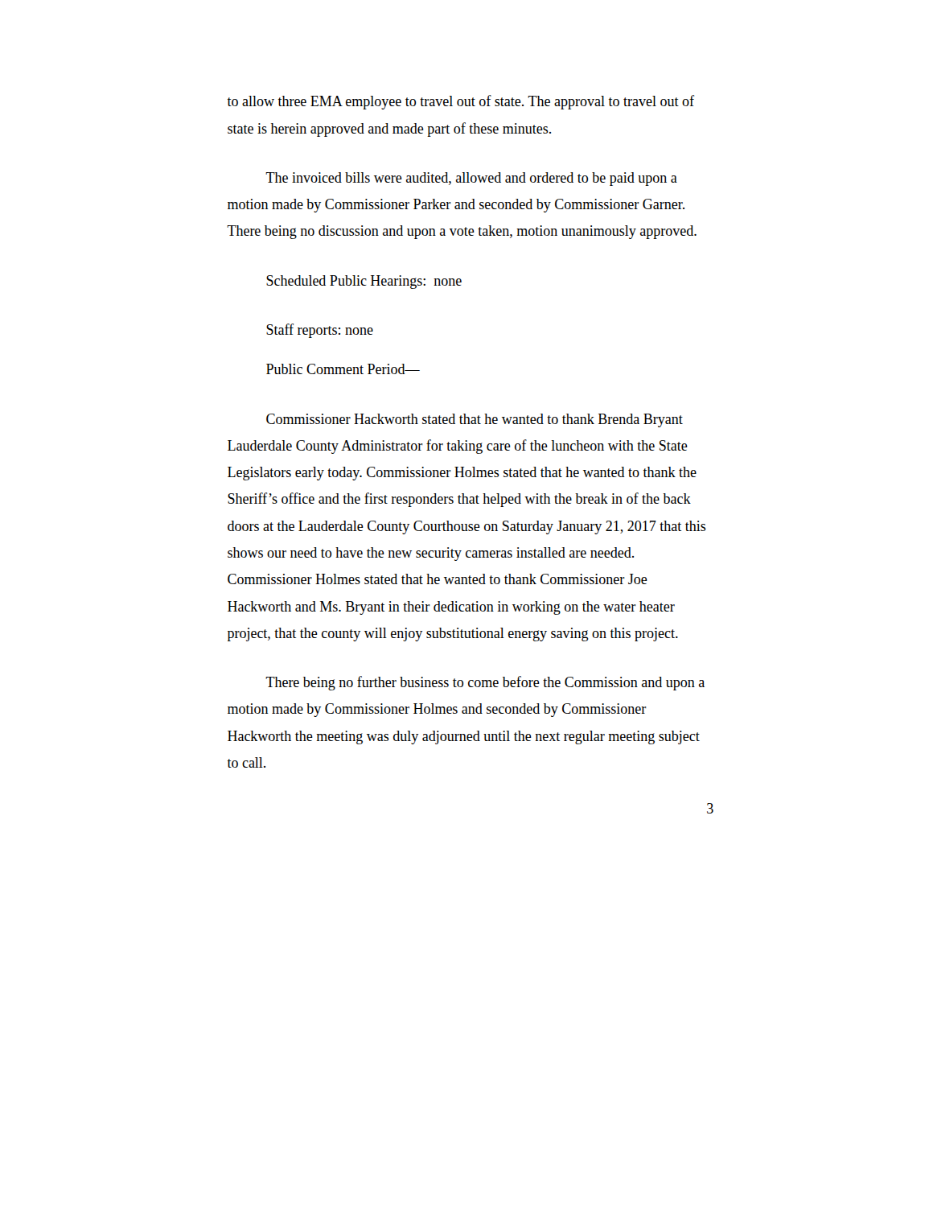to allow three EMA employee to travel out of state. The approval to travel out of state is herein approved and made part of these minutes.
The invoiced bills were audited, allowed and ordered to be paid upon a motion made by Commissioner Parker and seconded by Commissioner Garner. There being no discussion and upon a vote taken, motion unanimously approved.
Scheduled Public Hearings: none
Staff reports: none
Public Comment Period—
Commissioner Hackworth stated that he wanted to thank Brenda Bryant Lauderdale County Administrator for taking care of the luncheon with the State Legislators early today. Commissioner Holmes stated that he wanted to thank the Sheriff’s office and the first responders that helped with the break in of the back doors at the Lauderdale County Courthouse on Saturday January 21, 2017 that this shows our need to have the new security cameras installed are needed. Commissioner Holmes stated that he wanted to thank Commissioner Joe Hackworth and Ms. Bryant in their dedication in working on the water heater project, that the county will enjoy substitutional energy saving on this project.
There being no further business to come before the Commission and upon a motion made by Commissioner Holmes and seconded by Commissioner Hackworth the meeting was duly adjourned until the next regular meeting subject to call.
3